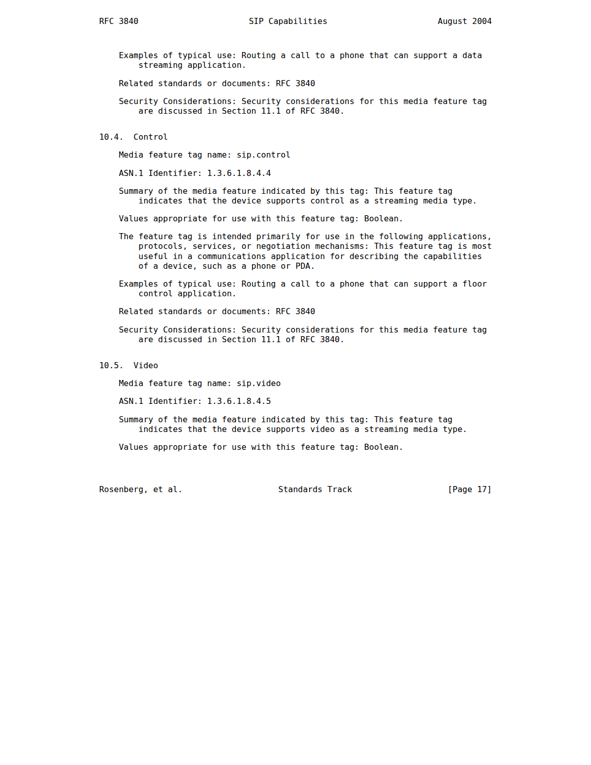RFC 3840 SIP Capabilities August 2004
Examples of typical use: Routing a call to a phone that can support a data streaming application.
Related standards or documents: RFC 3840
Security Considerations: Security considerations for this media feature tag are discussed in Section 11.1 of RFC 3840.
10.4. Control
Media feature tag name: sip.control
ASN.1 Identifier: 1.3.6.1.8.4.4
Summary of the media feature indicated by this tag: This feature tag indicates that the device supports control as a streaming media type.
Values appropriate for use with this feature tag: Boolean.
The feature tag is intended primarily for use in the following applications, protocols, services, or negotiation mechanisms: This feature tag is most useful in a communications application for describing the capabilities of a device, such as a phone or PDA.
Examples of typical use: Routing a call to a phone that can support a floor control application.
Related standards or documents: RFC 3840
Security Considerations: Security considerations for this media feature tag are discussed in Section 11.1 of RFC 3840.
10.5. Video
Media feature tag name: sip.video
ASN.1 Identifier: 1.3.6.1.8.4.5
Summary of the media feature indicated by this tag: This feature tag indicates that the device supports video as a streaming media type.
Values appropriate for use with this feature tag: Boolean.
Rosenberg, et al. Standards Track [Page 17]